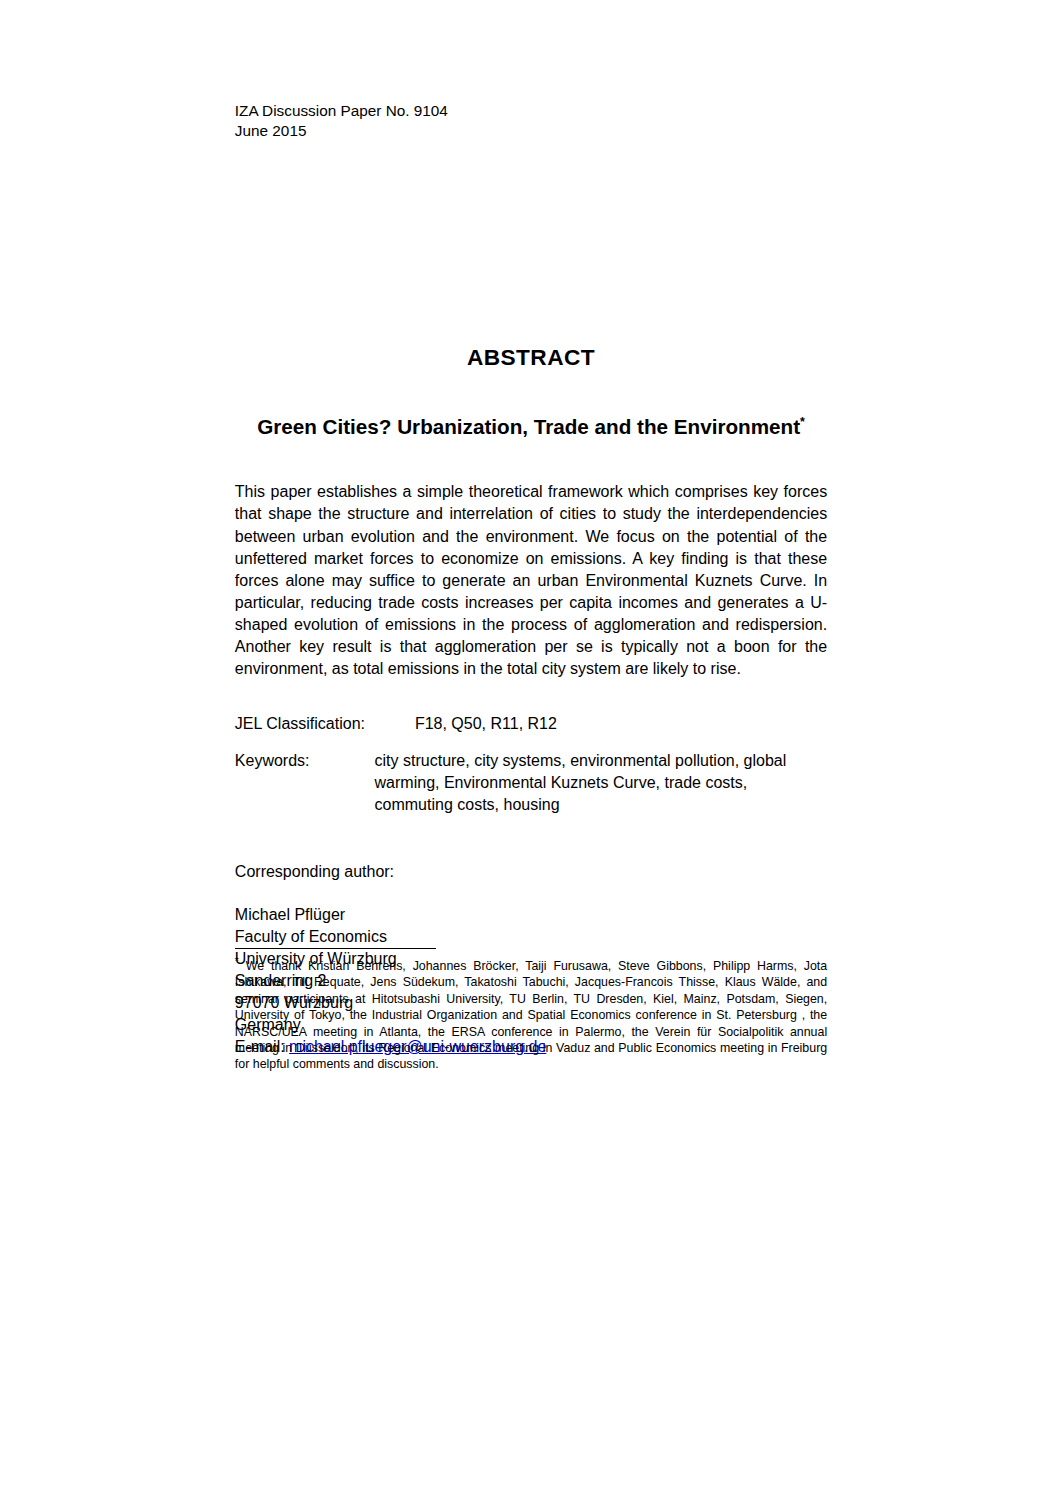IZA Discussion Paper No. 9104
June 2015
ABSTRACT
Green Cities? Urbanization, Trade and the Environment*
This paper establishes a simple theoretical framework which comprises key forces that shape the structure and interrelation of cities to study the interdependencies between urban evolution and the environment. We focus on the potential of the unfettered market forces to economize on emissions. A key finding is that these forces alone may suffice to generate an urban Environmental Kuznets Curve. In particular, reducing trade costs increases per capita incomes and generates a U-shaped evolution of emissions in the process of agglomeration and redispersion. Another key result is that agglomeration per se is typically not a boon for the environment, as total emissions in the total city system are likely to rise.
| JEL Classification: | F18, Q50, R11, R12 |
| Keywords: | city structure, city systems, environmental pollution, global warming, Environmental Kuznets Curve, trade costs, commuting costs, housing |
Corresponding author:
Michael Pflüger
Faculty of Economics
University of Würzburg
Sanderring 2
97070 Würzburg
Germany
E-mail: michael.pflueger@uni-wuerzburg.de
* We thank Kristian Behrens, Johannes Bröcker, Taiji Furusawa, Steve Gibbons, Philipp Harms, Jota Ishikawa, Till Requate, Jens Südekum, Takatoshi Tabuchi, Jacques-Francois Thisse, Klaus Wälde, and seminar participants at Hitotsubashi University, TU Berlin, TU Dresden, Kiel, Mainz, Potsdam, Siegen, University of Tokyo, the Industrial Organization and Spatial Economics conference in St. Petersburg , the NARSC/UEA meeting in Atlanta, the ERSA conference in Palermo, the Verein für Socialpolitik annual meeting in Düsseldorf, its Regional Economics meeting in Vaduz and Public Economics meeting in Freiburg for helpful comments and discussion.